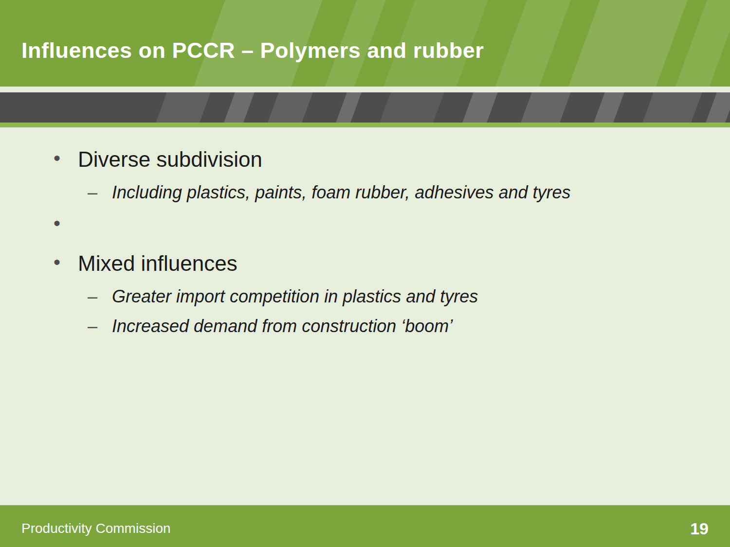Influences on PCCR – Polymers and rubber
Diverse subdivision
Including plastics, paints, foam rubber, adhesives and tyres
Mixed influences
Greater import competition in plastics and tyres
Increased demand from construction ‘boom’
Productivity Commission
19